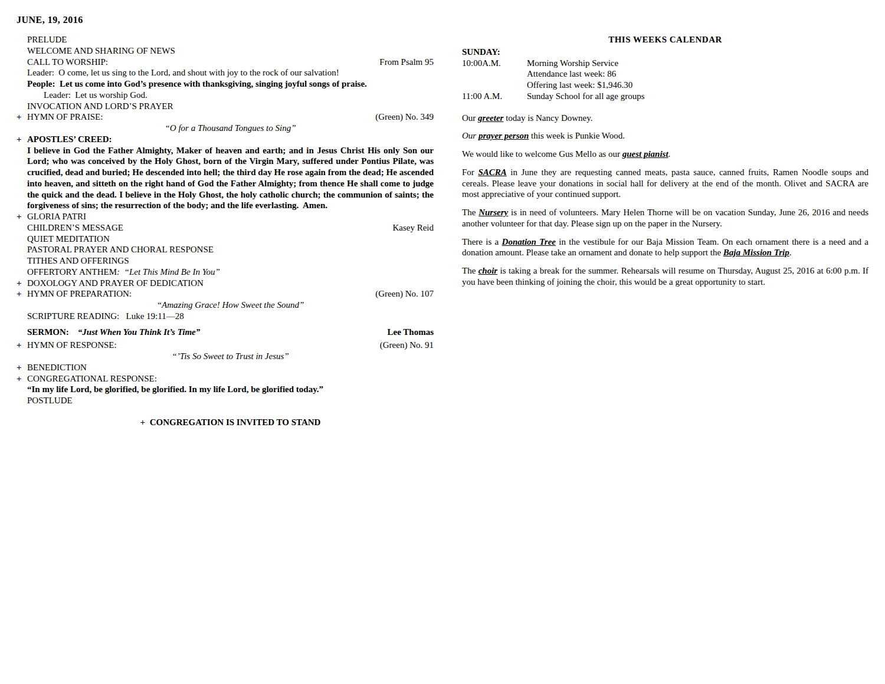JUNE, 19, 2016
PRELUDE
WELCOME AND SHARING OF NEWS
CALL TO WORSHIP: From Psalm 95
Leader: O come, let us sing to the Lord, and shout with joy to the rock of our salvation!
People: Let us come into God’s presence with thanksgiving, singing joyful songs of praise.
Leader: Let us worship God.
INVOCATION AND LORD’S PRAYER
+ HYMN OF PRAISE: (Green) No. 349
“O for a Thousand Tongues to Sing”
+APOSTLES’ CREED:
I believe in God the Father Almighty, Maker of heaven and earth; and in Jesus Christ His only Son our Lord; who was conceived by the Holy Ghost, born of the Virgin Mary, suffered under Pontius Pilate, was crucified, dead and buried; He descended into hell; the third day He rose again from the dead; He ascended into heaven, and sitteth on the right hand of God the Father Almighty; from thence He shall come to judge the quick and the dead. I believe in the Holy Ghost, the holy catholic church; the communion of saints; the forgiveness of sins; the resurrection of the body; and the life everlasting. Amen.
+GLORIA PATRI
CHILDREN’S MESSAGE Kasey Reid
QUIET MEDITATION
PASTORAL PRAYER AND CHORAL RESPONSE
TITHES AND OFFERINGS
OFFERTORY ANTHEM: “Let This Mind Be In You”
+DOXOLOGY AND PRAYER OF DEDICATION
+ HYMN OF PREPARATION: (Green) No. 107
“Amazing Grace! How Sweet the Sound”
SCRIPTURE READING: Luke 19:11—28
SERMON: “Just When You Think It’s Time” Lee Thomas
+ HYMN OF RESPONSE: (Green) No. 91
“’Tis So Sweet to Trust in Jesus”
+BENEDICTION
+CONGREGATIONAL RESPONSE:
“In my life Lord, be glorified, be glorified. In my life Lord, be glorified today.”
POSTLUDE
+ CONGREGATION IS INVITED TO STAND
THIS WEEKS CALENDAR
SUNDAY:
10:00A.M. Morning Worship Service
Attendance last week: 86
Offering last week: $1,946.30
11:00 A.M. Sunday School for all age groups
Our greeter today is Nancy Downey.
Our prayer person this week is Punkie Wood.
We would like to welcome Gus Mello as our guest pianist.
For SACRA in June they are requesting canned meats, pasta sauce, canned fruits, Ramen Noodle soups and cereals. Please leave your donations in social hall for delivery at the end of the month. Olivet and SACRA are most appreciative of your continued support.
The Nursery is in need of volunteers. Mary Helen Thorne will be on vacation Sunday, June 26, 2016 and needs another volunteer for that day. Please sign up on the paper in the Nursery.
There is a Donation Tree in the vestibule for our Baja Mission Team. On each ornament there is a need and a donation amount. Please take an ornament and donate to help support the Baja Mission Trip.
The choir is taking a break for the summer. Rehearsals will resume on Thursday, August 25, 2016 at 6:00 p.m. If you have been thinking of joining the choir, this would be a great opportunity to start.